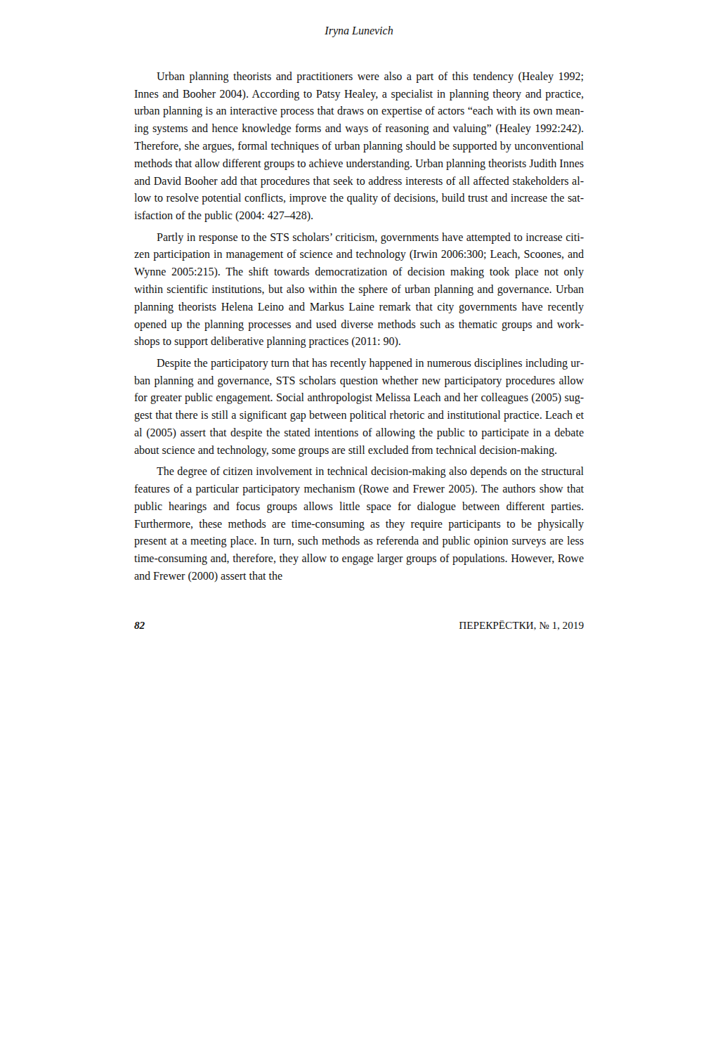Iryna Lunevich
Urban planning theorists and practitioners were also a part of this tendency (Healey 1992; Innes and Booher 2004). According to Patsy Healey, a specialist in planning theory and practice, urban planning is an interactive process that draws on expertise of actors “each with its own meaning systems and hence knowledge forms and ways of reasoning and valuing” (Healey 1992:242). Therefore, she argues, formal techniques of urban planning should be supported by unconventional methods that allow different groups to achieve understanding. Urban planning theorists Judith Innes and David Booher add that procedures that seek to address interests of all affected stakeholders allow to resolve potential conflicts, improve the quality of decisions, build trust and increase the satisfaction of the public (2004: 427–428).
Partly in response to the STS scholars’ criticism, governments have attempted to increase citizen participation in management of science and technology (Irwin 2006:300; Leach, Scoones, and Wynne 2005:215). The shift towards democratization of decision making took place not only within scientific institutions, but also within the sphere of urban planning and governance. Urban planning theorists Helena Leino and Markus Laine remark that city governments have recently opened up the planning processes and used diverse methods such as thematic groups and workshops to support deliberative planning practices (2011: 90).
Despite the participatory turn that has recently happened in numerous disciplines including urban planning and governance, STS scholars question whether new participatory procedures allow for greater public engagement. Social anthropologist Melissa Leach and her colleagues (2005) suggest that there is still a significant gap between political rhetoric and institutional practice. Leach et al (2005) assert that despite the stated intentions of allowing the public to participate in a debate about science and technology, some groups are still excluded from technical decision-making.
The degree of citizen involvement in technical decision-making also depends on the structural features of a particular participatory mechanism (Rowe and Frewer 2005). The authors show that public hearings and focus groups allows little space for dialogue between different parties. Furthermore, these methods are time-consuming as they require participants to be physically present at a meeting place. In turn, such methods as referenda and public opinion surveys are less time-consuming and, therefore, they allow to engage larger groups of populations. However, Rowe and Frewer (2000) assert that the
82 ПЕРЕКРЁСТКИ, № 1, 2019